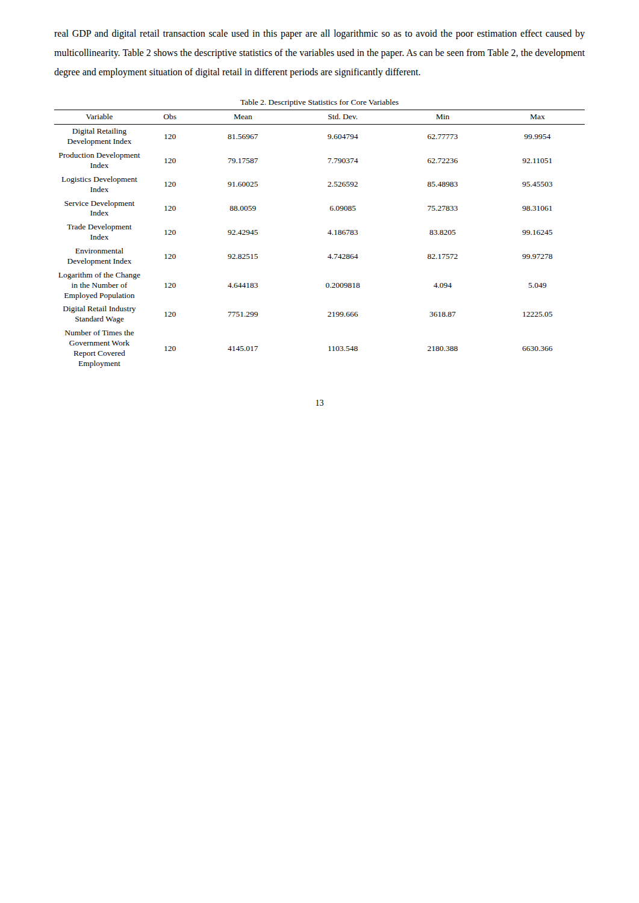real GDP and digital retail transaction scale used in this paper are all logarithmic so as to avoid the poor estimation effect caused by multicollinearity. Table 2 shows the descriptive statistics of the variables used in the paper. As can be seen from Table 2, the development degree and employment situation of digital retail in different periods are significantly different.
Table 2. Descriptive Statistics for Core Variables
| Variable | Obs | Mean | Std. Dev. | Min | Max |
| --- | --- | --- | --- | --- | --- |
| Digital Retailing Development Index | 120 | 81.56967 | 9.604794 | 62.77773 | 99.9954 |
| Production Development Index | 120 | 79.17587 | 7.790374 | 62.72236 | 92.11051 |
| Logistics Development Index | 120 | 91.60025 | 2.526592 | 85.48983 | 95.45503 |
| Service Development Index | 120 | 88.0059 | 6.09085 | 75.27833 | 98.31061 |
| Trade Development Index | 120 | 92.42945 | 4.186783 | 83.8205 | 99.16245 |
| Environmental Development Index | 120 | 92.82515 | 4.742864 | 82.17572 | 99.97278 |
| Logarithm of the Change in the Number of Employed Population | 120 | 4.644183 | 0.2009818 | 4.094 | 5.049 |
| Digital Retail Industry Standard Wage | 120 | 7751.299 | 2199.666 | 3618.87 | 12225.05 |
| Number of Times the Government Work Report Covered Employment | 120 | 4145.017 | 1103.548 | 2180.388 | 6630.366 |
13